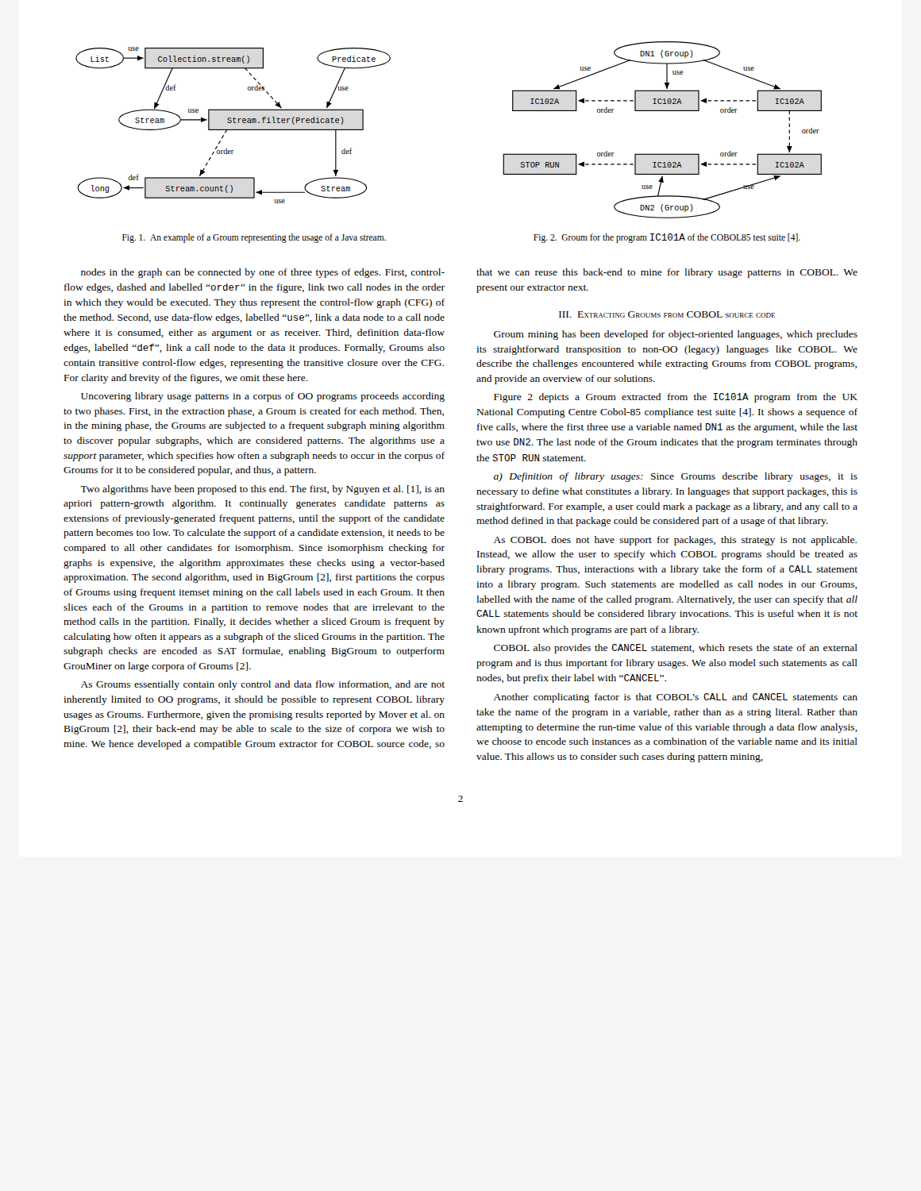List Collection.stream() Predicate Stream Stream.filter(Predicate) long Stream.count() Stream use def use order use def order def use
Fig. 1. An example of a Groum representing the usage of a Java stream.
DN1 (Group) IC102A IC102A IC102A STOP RUN IC102A IC102A DN2 (Group) use use use order order order order order use use
Fig. 2. Groum for the program IC101A of the COBOL85 test suite [4].
nodes in the graph can be connected by one of three types of edges. First, control-flow edges, dashed and labelled “order” in the figure, link two call nodes in the order in which they would be executed. They thus represent the control-flow graph (CFG) of the method. Second, use data-flow edges, labelled “use”, link a data node to a call node where it is consumed, either as argument or as receiver. Third, definition data-flow edges, labelled “def”, link a call node to the data it produces. Formally, Groums also contain transitive control-flow edges, representing the transitive closure over the CFG. For clarity and brevity of the figures, we omit these here.
Uncovering library usage patterns in a corpus of OO programs proceeds according to two phases. First, in the extraction phase, a Groum is created for each method. Then, in the mining phase, the Groums are subjected to a frequent subgraph mining algorithm to discover popular subgraphs, which are considered patterns. The algorithms use a support parameter, which specifies how often a subgraph needs to occur in the corpus of Groums for it to be considered popular, and thus, a pattern.
Two algorithms have been proposed to this end. The first, by Nguyen et al. [1], is an apriori pattern-growth algorithm. It continually generates candidate patterns as extensions of previously-generated frequent patterns, until the support of the candidate pattern becomes too low. To calculate the support of a candidate extension, it needs to be compared to all other candidates for isomorphism. Since isomorphism checking for graphs is expensive, the algorithm approximates these checks using a vector-based approximation. The second algorithm, used in BigGroum [2], first partitions the corpus of Groums using frequent itemset mining on the call labels used in each Groum. It then slices each of the Groums in a partition to remove nodes that are irrelevant to the method calls in the partition. Finally, it decides whether a sliced Groum is frequent by calculating how often it appears as a subgraph of the sliced Groums in the partition. The subgraph checks are encoded as SAT formulae, enabling BigGroum to outperform GrouMiner on large corpora of Groums [2].
As Groums essentially contain only control and data flow information, and are not inherently limited to OO programs, it should be possible to represent COBOL library usages as Groums. Furthermore, given the promising results reported by Mover et al. on BigGroum [2], their back-end may be able to scale to the size of corpora we wish to mine. We hence developed a compatible Groum extractor for COBOL source code, so that we can reuse this back-end to mine for library usage patterns in COBOL. We present our extractor next.
III. Extracting Groums from COBOL source code
Groum mining has been developed for object-oriented languages, which precludes its straightforward transposition to non-OO (legacy) languages like COBOL. We describe the challenges encountered while extracting Groums from COBOL programs, and provide an overview of our solutions.
Figure 2 depicts a Groum extracted from the IC101A program from the UK National Computing Centre Cobol-85 compliance test suite [4]. It shows a sequence of five calls, where the first three use a variable named DN1 as the argument, while the last two use DN2. The last node of the Groum indicates that the program terminates through the STOP RUN statement.
a) Definition of library usages: Since Groums describe library usages, it is necessary to define what constitutes a library. In languages that support packages, this is straightforward. For example, a user could mark a package as a library, and any call to a method defined in that package could be considered part of a usage of that library.
As COBOL does not have support for packages, this strategy is not applicable. Instead, we allow the user to specify which COBOL programs should be treated as library programs. Thus, interactions with a library take the form of a CALL statement into a library program. Such statements are modelled as call nodes in our Groums, labelled with the name of the called program. Alternatively, the user can specify that all CALL statements should be considered library invocations. This is useful when it is not known upfront which programs are part of a library.
COBOL also provides the CANCEL statement, which resets the state of an external program and is thus important for library usages. We also model such statements as call nodes, but prefix their label with “CANCEL”.
Another complicating factor is that COBOL’s CALL and CANCEL statements can take the name of the program in a variable, rather than as a string literal. Rather than attempting to determine the run-time value of this variable through a data flow analysis, we choose to encode such instances as a combination of the variable name and its initial value. This allows us to consider such cases during pattern mining,
2